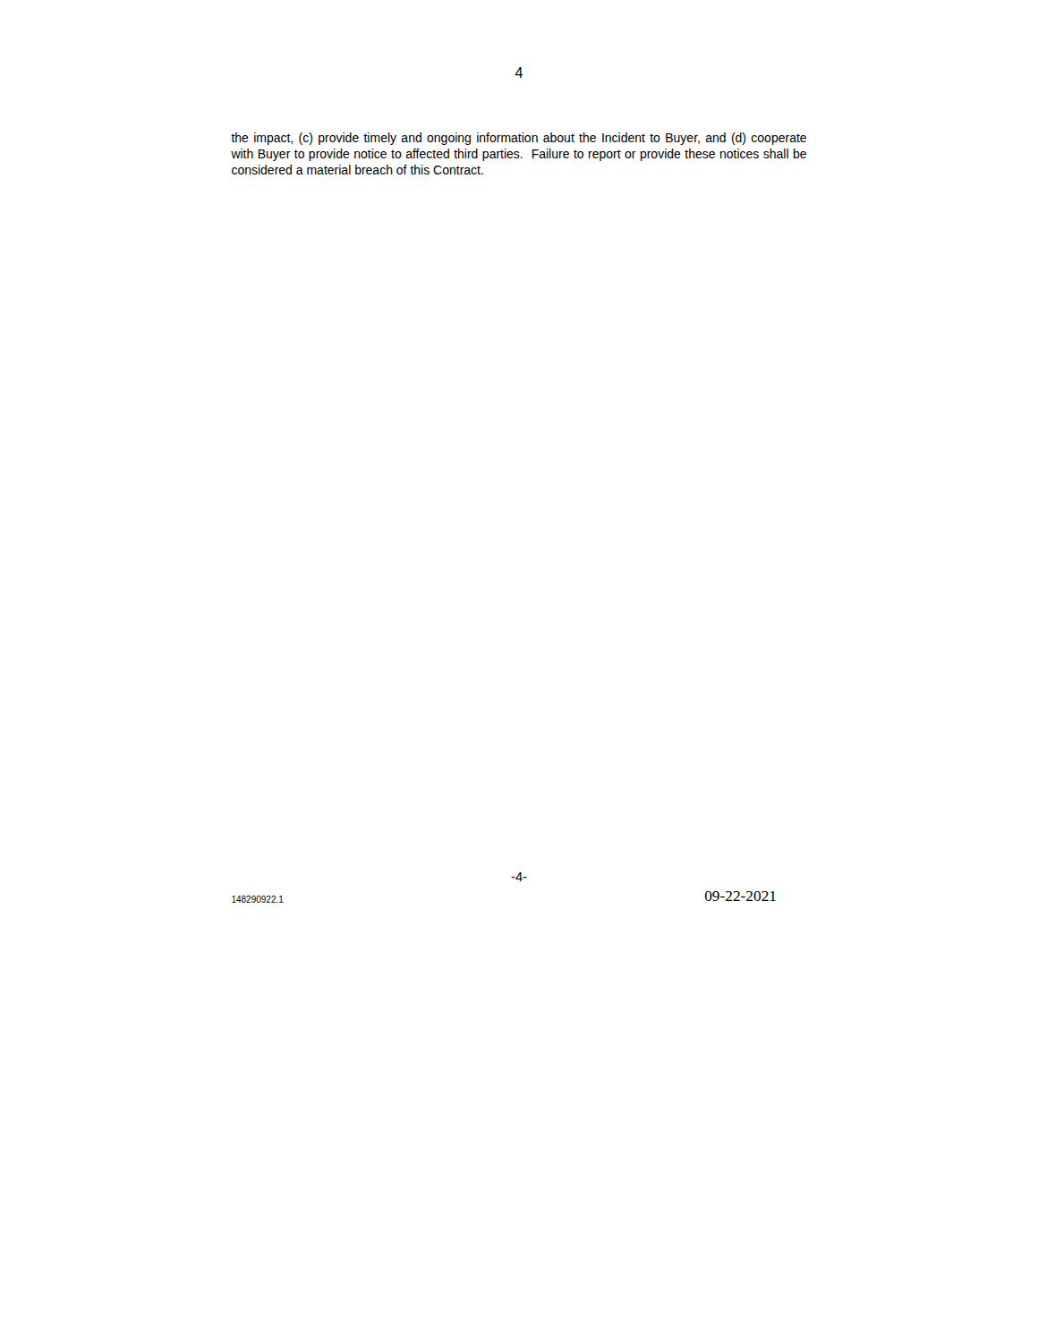4
the impact, (c) provide timely and ongoing information about the Incident to Buyer, and (d) cooperate with Buyer to provide notice to affected third parties. Failure to report or provide these notices shall be considered a material breach of this Contract.
-4-
148290922.1
09-22-2021